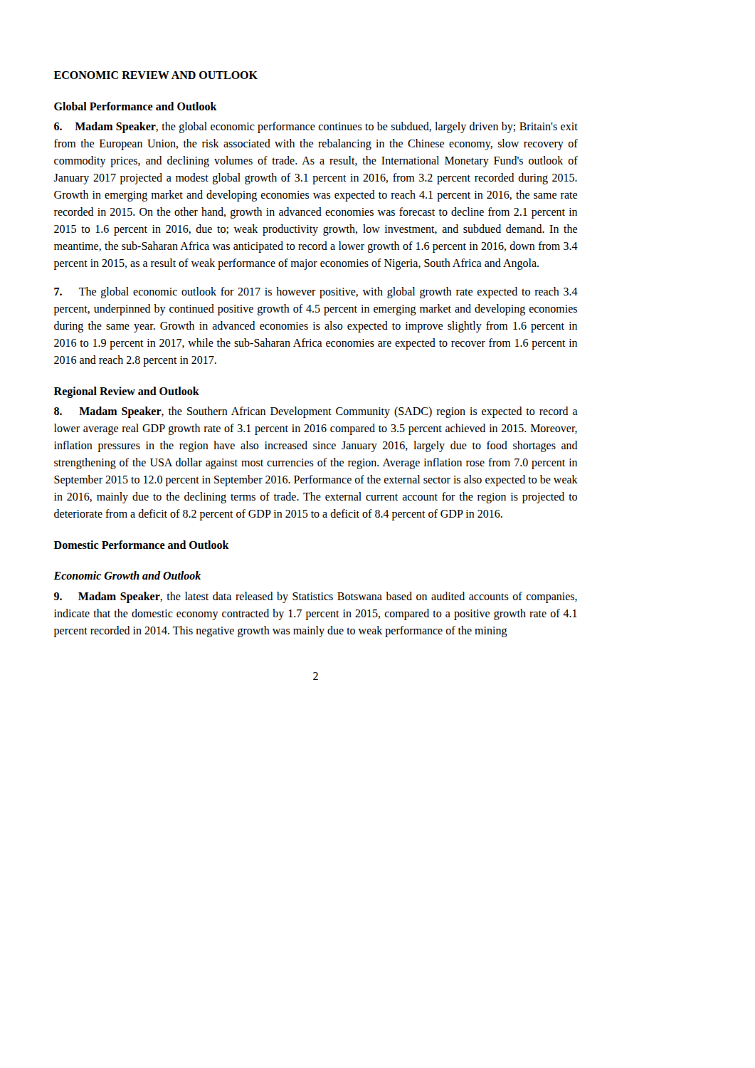ECONOMIC REVIEW AND OUTLOOK
Global Performance and Outlook
6. Madam Speaker, the global economic performance continues to be subdued, largely driven by; Britain's exit from the European Union, the risk associated with the rebalancing in the Chinese economy, slow recovery of commodity prices, and declining volumes of trade. As a result, the International Monetary Fund's outlook of January 2017 projected a modest global growth of 3.1 percent in 2016, from 3.2 percent recorded during 2015. Growth in emerging market and developing economies was expected to reach 4.1 percent in 2016, the same rate recorded in 2015. On the other hand, growth in advanced economies was forecast to decline from 2.1 percent in 2015 to 1.6 percent in 2016, due to; weak productivity growth, low investment, and subdued demand. In the meantime, the sub-Saharan Africa was anticipated to record a lower growth of 1.6 percent in 2016, down from 3.4 percent in 2015, as a result of weak performance of major economies of Nigeria, South Africa and Angola.
7. The global economic outlook for 2017 is however positive, with global growth rate expected to reach 3.4 percent, underpinned by continued positive growth of 4.5 percent in emerging market and developing economies during the same year. Growth in advanced economies is also expected to improve slightly from 1.6 percent in 2016 to 1.9 percent in 2017, while the sub-Saharan Africa economies are expected to recover from 1.6 percent in 2016 and reach 2.8 percent in 2017.
Regional Review and Outlook
8. Madam Speaker, the Southern African Development Community (SADC) region is expected to record a lower average real GDP growth rate of 3.1 percent in 2016 compared to 3.5 percent achieved in 2015. Moreover, inflation pressures in the region have also increased since January 2016, largely due to food shortages and strengthening of the USA dollar against most currencies of the region. Average inflation rose from 7.0 percent in September 2015 to 12.0 percent in September 2016. Performance of the external sector is also expected to be weak in 2016, mainly due to the declining terms of trade. The external current account for the region is projected to deteriorate from a deficit of 8.2 percent of GDP in 2015 to a deficit of 8.4 percent of GDP in 2016.
Domestic Performance and Outlook
Economic Growth and Outlook
9. Madam Speaker, the latest data released by Statistics Botswana based on audited accounts of companies, indicate that the domestic economy contracted by 1.7 percent in 2015, compared to a positive growth rate of 4.1 percent recorded in 2014. This negative growth was mainly due to weak performance of the mining
2